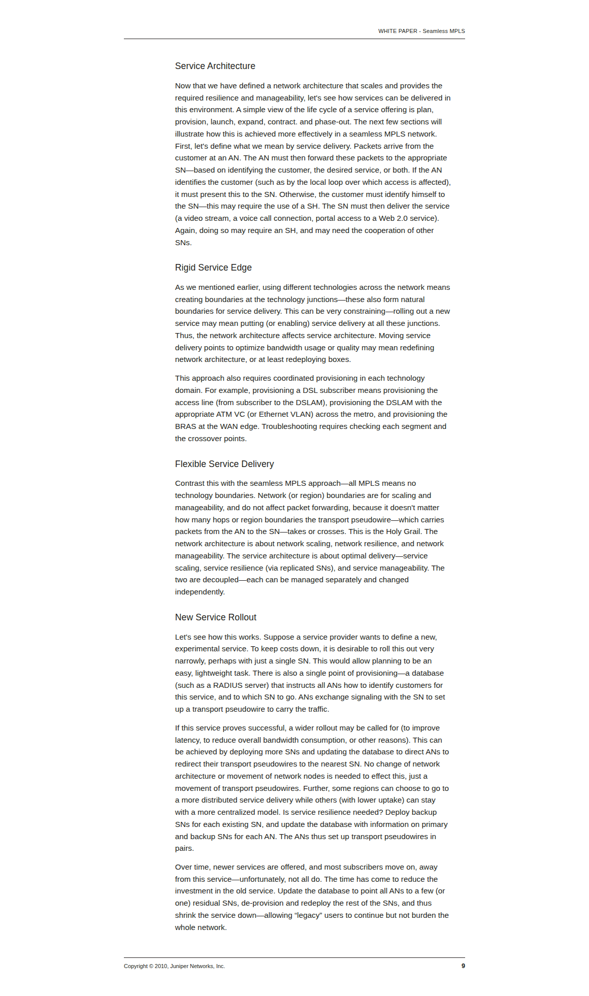WHITE PAPER - Seamless MPLS
Service Architecture
Now that we have defined a network architecture that scales and provides the required resilience and manageability, let's see how services can be delivered in this environment. A simple view of the life cycle of a service offering is plan, provision, launch, expand, contract. and phase-out. The next few sections will illustrate how this is achieved more effectively in a seamless MPLS network. First, let's define what we mean by service delivery. Packets arrive from the customer at an AN. The AN must then forward these packets to the appropriate SN—based on identifying the customer, the desired service, or both. If the AN identifies the customer (such as by the local loop over which access is affected), it must present this to the SN. Otherwise, the customer must identify himself to the SN—this may require the use of a SH. The SN must then deliver the service (a video stream, a voice call connection, portal access to a Web 2.0 service). Again, doing so may require an SH, and may need the cooperation of other SNs.
Rigid Service Edge
As we mentioned earlier, using different technologies across the network means creating boundaries at the technology junctions—these also form natural boundaries for service delivery. This can be very constraining—rolling out a new service may mean putting (or enabling) service delivery at all these junctions. Thus, the network architecture affects service architecture. Moving service delivery points to optimize bandwidth usage or quality may mean redefining network architecture, or at least redeploying boxes.
This approach also requires coordinated provisioning in each technology domain. For example, provisioning a DSL subscriber means provisioning the access line (from subscriber to the DSLAM), provisioning the DSLAM with the appropriate ATM VC (or Ethernet VLAN) across the metro, and provisioning the BRAS at the WAN edge. Troubleshooting requires checking each segment and the crossover points.
Flexible Service Delivery
Contrast this with the seamless MPLS approach—all MPLS means no technology boundaries. Network (or region) boundaries are for scaling and manageability, and do not affect packet forwarding, because it doesn't matter how many hops or region boundaries the transport pseudowire—which carries packets from the AN to the SN—takes or crosses. This is the Holy Grail. The network architecture is about network scaling, network resilience, and network manageability. The service architecture is about optimal delivery—service scaling, service resilience (via replicated SNs), and service manageability. The two are decoupled—each can be managed separately and changed independently.
New Service Rollout
Let's see how this works. Suppose a service provider wants to define a new, experimental service. To keep costs down, it is desirable to roll this out very narrowly, perhaps with just a single SN. This would allow planning to be an easy, lightweight task. There is also a single point of provisioning—a database (such as a RADIUS server) that instructs all ANs how to identify customers for this service, and to which SN to go. ANs exchange signaling with the SN to set up a transport pseudowire to carry the traffic.
If this service proves successful, a wider rollout may be called for (to improve latency, to reduce overall bandwidth consumption, or other reasons). This can be achieved by deploying more SNs and updating the database to direct ANs to redirect their transport pseudowires to the nearest SN. No change of network architecture or movement of network nodes is needed to effect this, just a movement of transport pseudowires. Further, some regions can choose to go to a more distributed service delivery while others (with lower uptake) can stay with a more centralized model. Is service resilience needed? Deploy backup SNs for each existing SN, and update the database with information on primary and backup SNs for each AN. The ANs thus set up transport pseudowires in pairs.
Over time, newer services are offered, and most subscribers move on, away from this service—unfortunately, not all do. The time has come to reduce the investment in the old service. Update the database to point all ANs to a few (or one) residual SNs, de-provision and redeploy the rest of the SNs, and thus shrink the service down—allowing “legacy” users to continue but not burden the whole network.
Copyright © 2010, Juniper Networks, Inc. 9